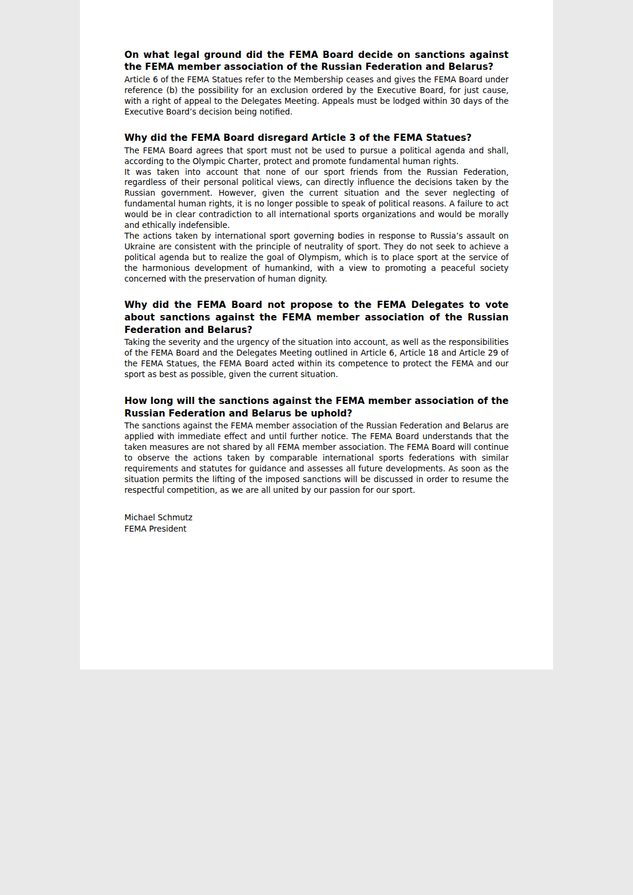On what legal ground did the FEMA Board decide on sanctions against the FEMA member association of the Russian Federation and Belarus?
Article 6 of the FEMA Statues refer to the Membership ceases and gives the FEMA Board under reference (b) the possibility for an exclusion ordered by the Executive Board, for just cause, with a right of appeal to the Delegates Meeting. Appeals must be lodged within 30 days of the Executive Board’s decision being notified.
Why did the FEMA Board disregard Article 3 of the FEMA Statues?
The FEMA Board agrees that sport must not be used to pursue a political agenda and shall, according to the Olympic Charter, protect and promote fundamental human rights.
It was taken into account that none of our sport friends from the Russian Federation, regardless of their personal political views, can directly influence the decisions taken by the Russian government. However, given the current situation and the sever neglecting of fundamental human rights, it is no longer possible to speak of political reasons. A failure to act would be in clear contradiction to all international sports organizations and would be morally and ethically indefensible.
The actions taken by international sport governing bodies in response to Russia’s assault on Ukraine are consistent with the principle of neutrality of sport. They do not seek to achieve a political agenda but to realize the goal of Olympism, which is to place sport at the service of the harmonious development of humankind, with a view to promoting a peaceful society concerned with the preservation of human dignity.
Why did the FEMA Board not propose to the FEMA Delegates to vote about sanctions against the FEMA member association of the Russian Federation and Belarus?
Taking the severity and the urgency of the situation into account, as well as the responsibilities of the FEMA Board and the Delegates Meeting outlined in Article 6, Article 18 and Article 29 of the FEMA Statues, the FEMA Board acted within its competence to protect the FEMA and our sport as best as possible, given the current situation.
How long will the sanctions against the FEMA member association of the Russian Federation and Belarus be uphold?
The sanctions against the FEMA member association of the Russian Federation and Belarus are applied with immediate effect and until further notice. The FEMA Board understands that the taken measures are not shared by all FEMA member association. The FEMA Board will continue to observe the actions taken by comparable international sports federations with similar requirements and statutes for guidance and assesses all future developments. As soon as the situation permits the lifting of the imposed sanctions will be discussed in order to resume the respectful competition, as we are all united by our passion for our sport.
Michael Schmutz
FEMA President